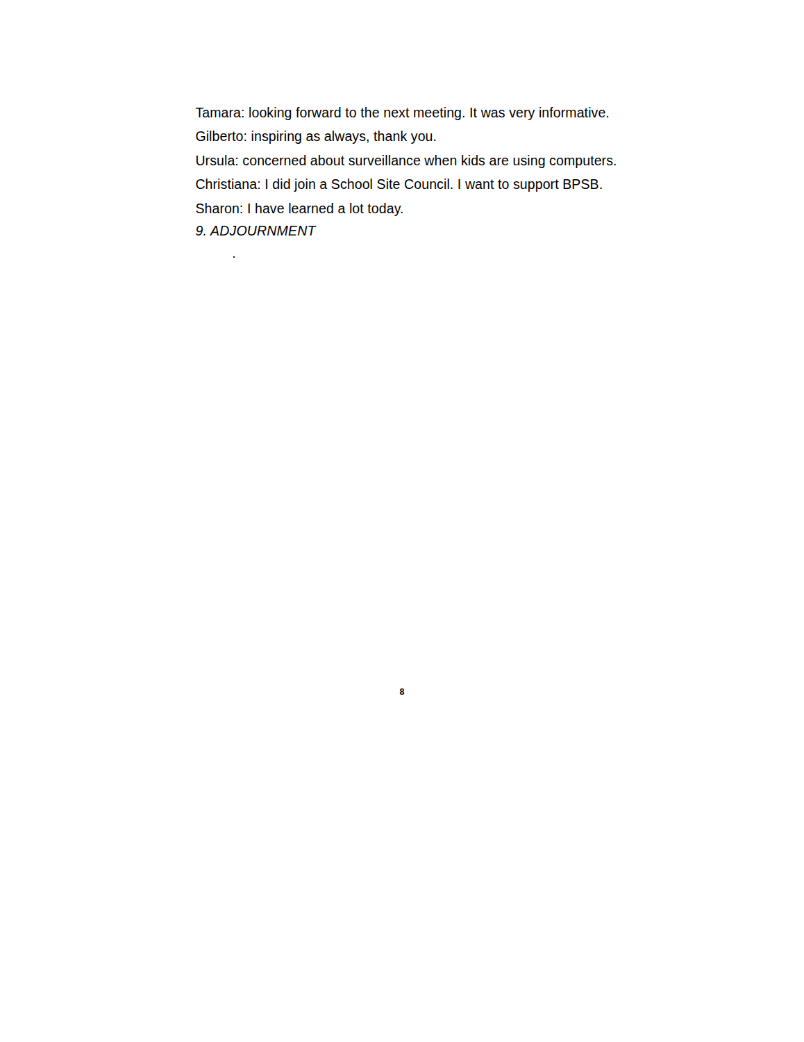Tamara: looking forward to the next meeting. It was very informative.
Gilberto: inspiring as always, thank you.
Ursula: concerned about surveillance when kids are using computers.
Christiana: I did join a School Site Council. I want to support BPSB.
Sharon: I have learned a lot today.
9. ADJOURNMENT
.
8